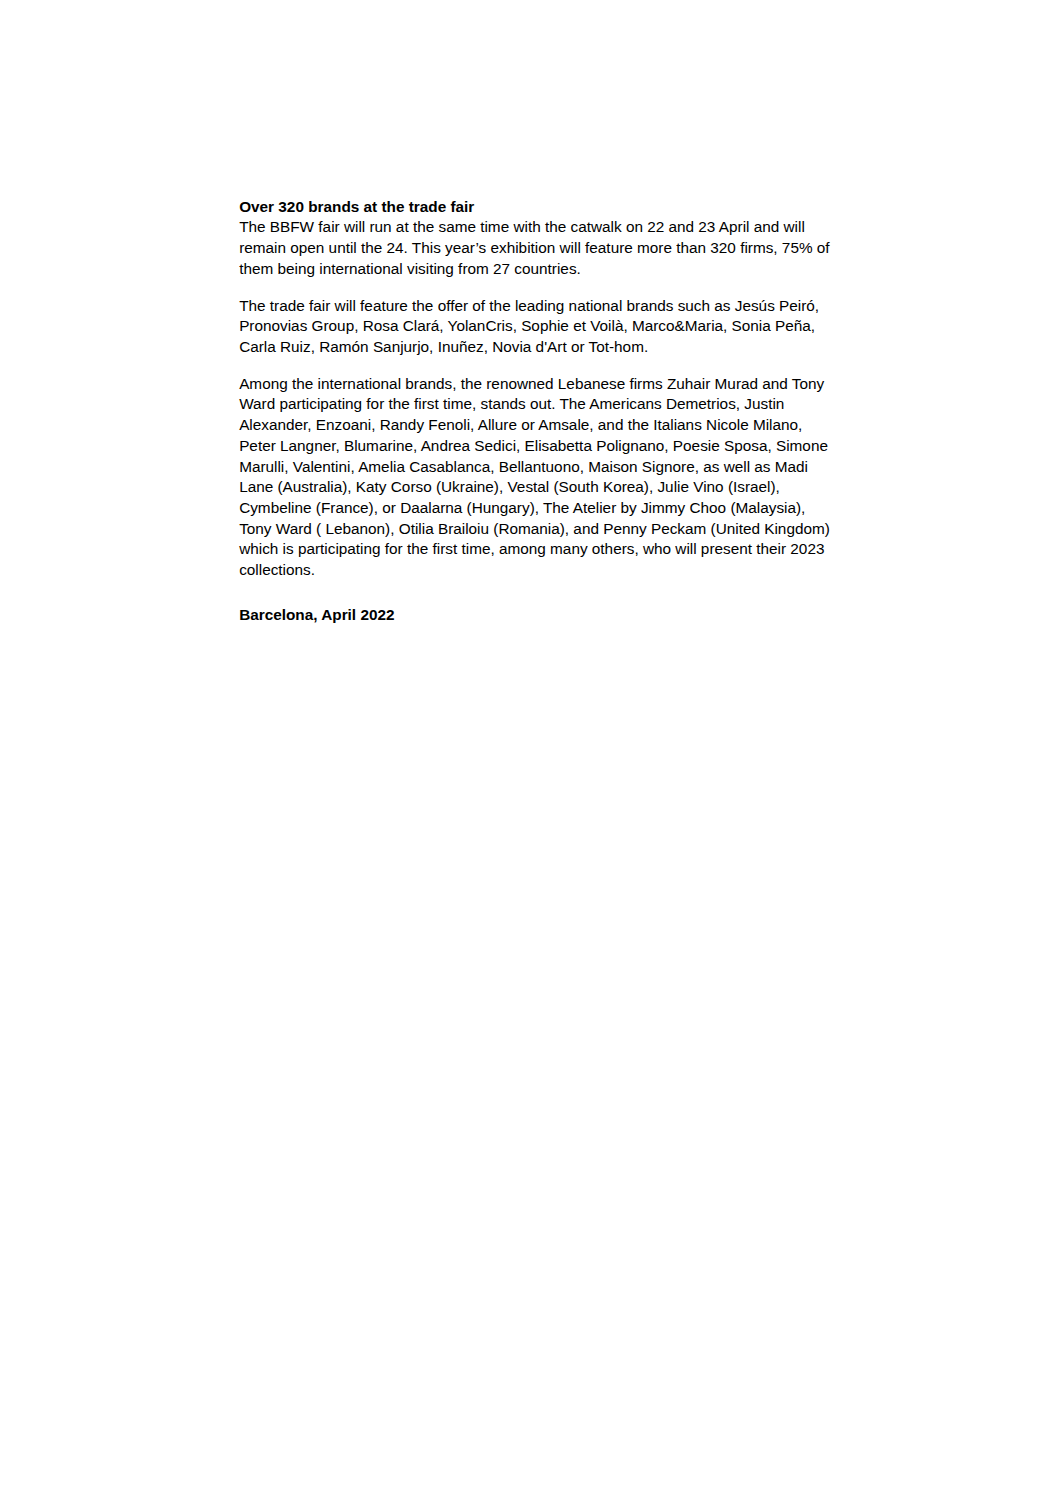Over 320 brands at the trade fair
The BBFW fair will run at the same time with the catwalk on 22 and 23 April and will remain open until the 24. This year’s exhibition will feature more than 320 firms, 75% of them being international visiting from 27 countries.
The trade fair will feature the offer of the leading national brands such as Jesús Peiró, Pronovias Group, Rosa Clará, YolanCris, Sophie et Voilà, Marco&Maria, Sonia Peña, Carla Ruiz, Ramón Sanjurjo, Inuñez, Novia d'Art or Tot-hom.
Among the international brands, the renowned Lebanese firms Zuhair Murad and Tony Ward participating for the first time, stands out. The Americans Demetrios, Justin Alexander, Enzoani, Randy Fenoli, Allure or Amsale, and the Italians Nicole Milano, Peter Langner, Blumarine, Andrea Sedici, Elisabetta Polignano, Poesie Sposa, Simone Marulli, Valentini, Amelia Casablanca, Bellantuono, Maison Signore, as well as Madi Lane (Australia), Katy Corso (Ukraine), Vestal (South Korea), Julie Vino (Israel), Cymbeline (France), or Daalarna (Hungary), The Atelier by Jimmy Choo (Malaysia), Tony Ward ( Lebanon), Otilia Brailoiu (Romania), and Penny Peckam (United Kingdom) which is participating for the first time, among many others, who will present their 2023 collections.
Barcelona, April 2022